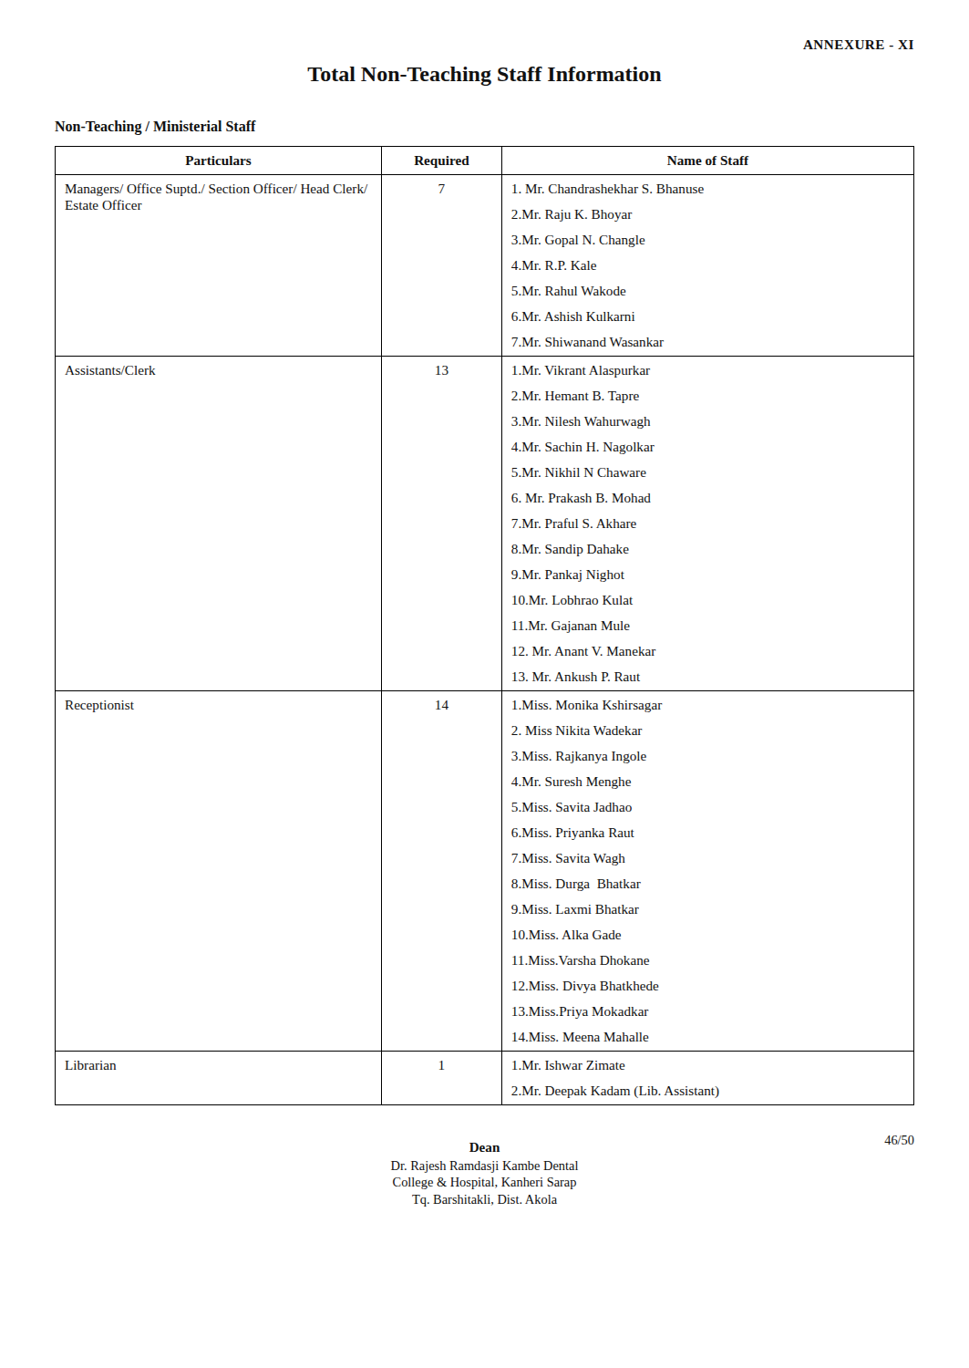ANNEXURE - XI
Total Non-Teaching Staff Information
Non-Teaching / Ministerial Staff
| Particulars | Required | Name of Staff |
| --- | --- | --- |
| Managers/ Office Suptd./ Section Officer/ Head Clerk/ Estate Officer | 7 | 1. Mr. Chandrashekhar S. Bhanuse 2.Mr. Raju K. Bhoyar 3.Mr. Gopal N. Changle 4.Mr. R.P. Kale 5.Mr. Rahul Wakode 6.Mr. Ashish Kulkarni 7.Mr. Shiwanand Wasankar |
| Assistants/Clerk | 13 | 1.Mr. Vikrant Alaspurkar 2.Mr. Hemant B. Tapre 3.Mr. Nilesh Wahurwagh 4.Mr. Sachin H. Nagolkar 5.Mr. Nikhil N Chaware 6. Mr. Prakash B. Mohad 7.Mr. Praful S. Akhare 8.Mr. Sandip Dahake 9.Mr. Pankaj Nighot 10.Mr. Lobhrao Kulat 11.Mr. Gajanan Mule 12. Mr. Anant V. Manekar 13. Mr. Ankush P. Raut |
| Receptionist | 14 | 1.Miss. Monika Kshirsagar 2. Miss Nikita Wadekar 3.Miss. Rajkanya Ingole 4.Mr. Suresh Menghe 5.Miss. Savita Jadhao 6.Miss. Priyanka Raut 7.Miss. Savita Wagh 8.Miss. Durga Bhatkar 9.Miss. Laxmi Bhatkar 10.Miss. Alka Gade 11.Miss.Varsha Dhokane 12.Miss. Divya Bhatkhede 13.Miss.Priya Mokadkar 14.Miss. Meena Mahalle |
| Librarian | 1 | 1.Mr. Ishwar Zimate 2.Mr. Deepak Kadam (Lib. Assistant) |
46/50
Dean
Dr. Rajesh Ramdasji Kambe Dental
College & Hospital, Kanheri Sarap
Tq. Barshitakli, Dist. Akola